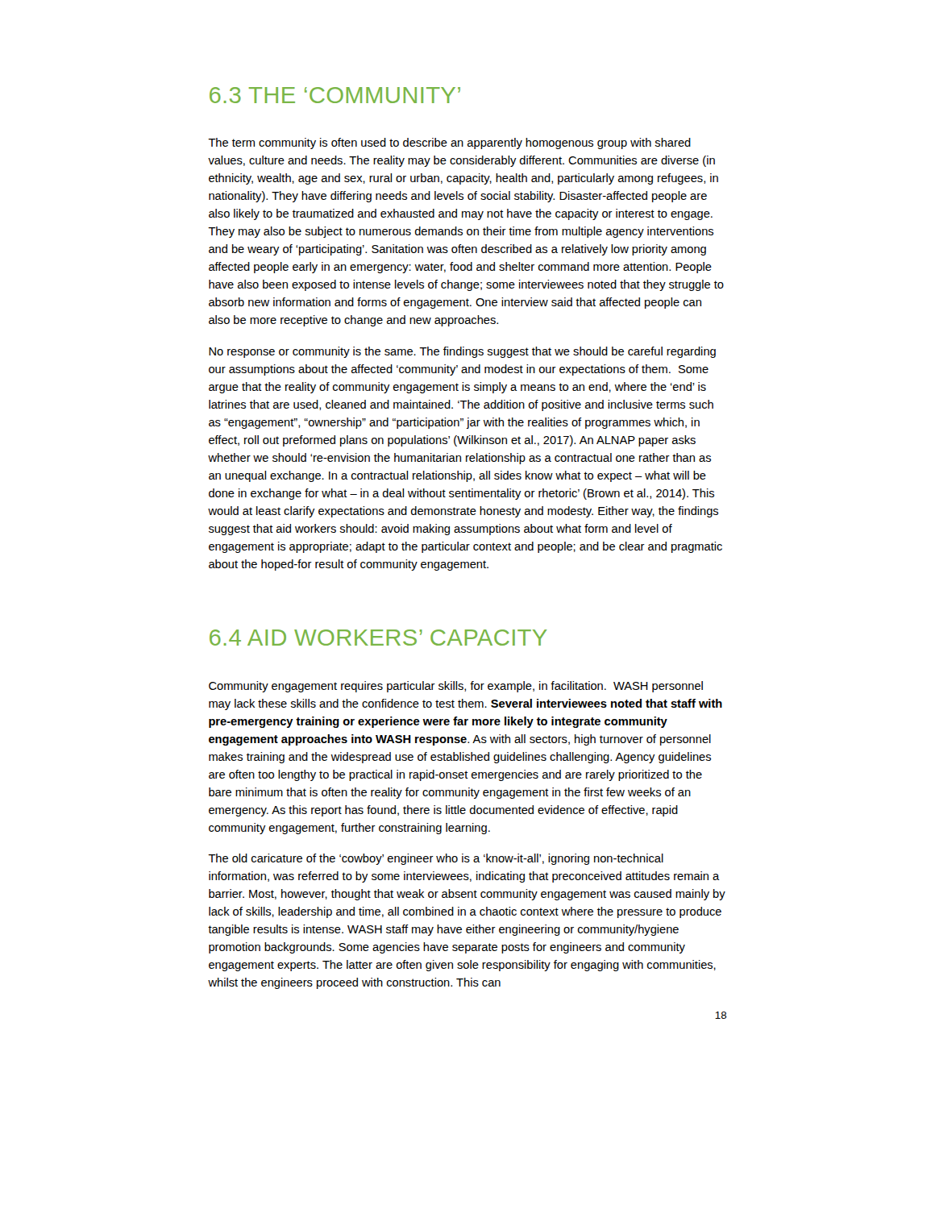6.3 THE ‘COMMUNITY’
The term community is often used to describe an apparently homogenous group with shared values, culture and needs. The reality may be considerably different. Communities are diverse (in ethnicity, wealth, age and sex, rural or urban, capacity, health and, particularly among refugees, in nationality). They have differing needs and levels of social stability. Disaster-affected people are also likely to be traumatized and exhausted and may not have the capacity or interest to engage. They may also be subject to numerous demands on their time from multiple agency interventions and be weary of ‘participating’. Sanitation was often described as a relatively low priority among affected people early in an emergency: water, food and shelter command more attention. People have also been exposed to intense levels of change; some interviewees noted that they struggle to absorb new information and forms of engagement. One interview said that affected people can also be more receptive to change and new approaches.
No response or community is the same. The findings suggest that we should be careful regarding our assumptions about the affected ‘community’ and modest in our expectations of them. Some argue that the reality of community engagement is simply a means to an end, where the ‘end’ is latrines that are used, cleaned and maintained. ‘The addition of positive and inclusive terms such as “engagement”, “ownership” and “participation” jar with the realities of programmes which, in effect, roll out preformed plans on populations’ (Wilkinson et al., 2017). An ALNAP paper asks whether we should ‘re-envision the humanitarian relationship as a contractual one rather than as an unequal exchange. In a contractual relationship, all sides know what to expect – what will be done in exchange for what – in a deal without sentimentality or rhetoric’ (Brown et al., 2014). This would at least clarify expectations and demonstrate honesty and modesty. Either way, the findings suggest that aid workers should: avoid making assumptions about what form and level of engagement is appropriate; adapt to the particular context and people; and be clear and pragmatic about the hoped-for result of community engagement.
6.4 AID WORKERS’ CAPACITY
Community engagement requires particular skills, for example, in facilitation. WASH personnel may lack these skills and the confidence to test them. Several interviewees noted that staff with pre-emergency training or experience were far more likely to integrate community engagement approaches into WASH response. As with all sectors, high turnover of personnel makes training and the widespread use of established guidelines challenging. Agency guidelines are often too lengthy to be practical in rapid-onset emergencies and are rarely prioritized to the bare minimum that is often the reality for community engagement in the first few weeks of an emergency. As this report has found, there is little documented evidence of effective, rapid community engagement, further constraining learning.
The old caricature of the ‘cowboy’ engineer who is a ‘know-it-all’, ignoring non-technical information, was referred to by some interviewees, indicating that preconceived attitudes remain a barrier. Most, however, thought that weak or absent community engagement was caused mainly by lack of skills, leadership and time, all combined in a chaotic context where the pressure to produce tangible results is intense. WASH staff may have either engineering or community/hygiene promotion backgrounds. Some agencies have separate posts for engineers and community engagement experts. The latter are often given sole responsibility for engaging with communities, whilst the engineers proceed with construction. This can
18